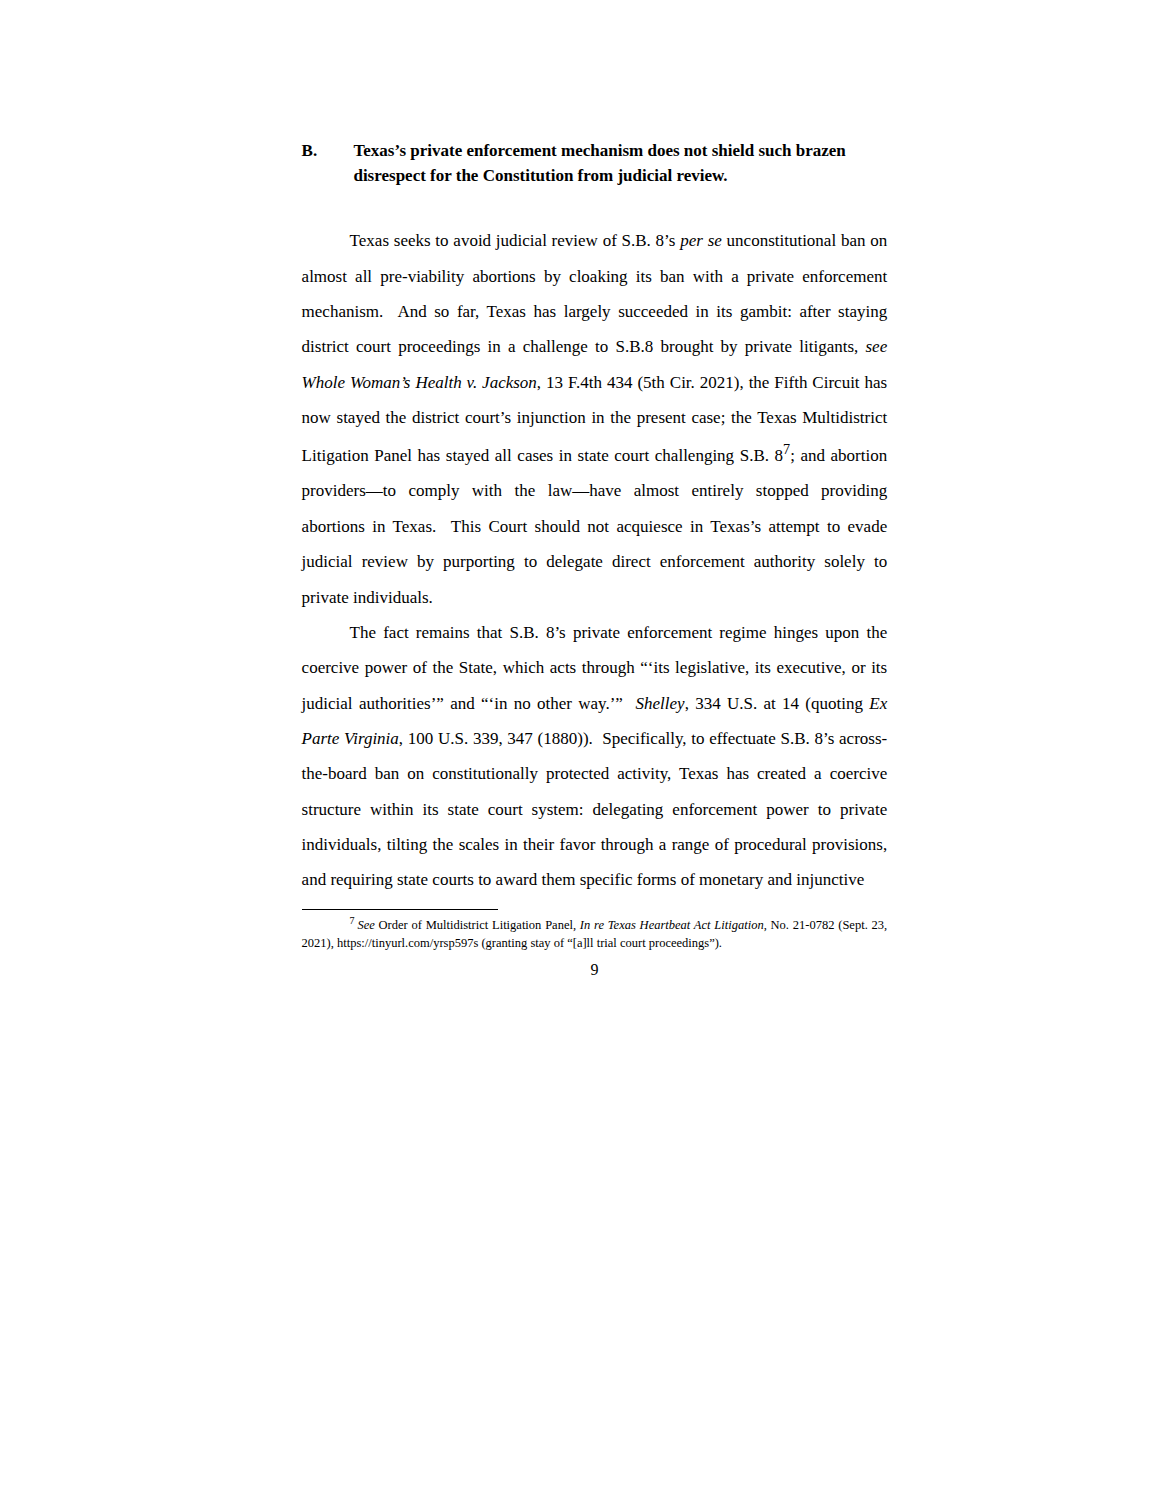B. Texas’s private enforcement mechanism does not shield such brazen disrespect for the Constitution from judicial review.
Texas seeks to avoid judicial review of S.B. 8’s per se unconstitutional ban on almost all pre-viability abortions by cloaking its ban with a private enforcement mechanism. And so far, Texas has largely succeeded in its gambit: after staying district court proceedings in a challenge to S.B.8 brought by private litigants, see Whole Woman’s Health v. Jackson, 13 F.4th 434 (5th Cir. 2021), the Fifth Circuit has now stayed the district court’s injunction in the present case; the Texas Multidistrict Litigation Panel has stayed all cases in state court challenging S.B. 87; and abortion providers—to comply with the law—have almost entirely stopped providing abortions in Texas. This Court should not acquiesce in Texas’s attempt to evade judicial review by purporting to delegate direct enforcement authority solely to private individuals.
The fact remains that S.B. 8’s private enforcement regime hinges upon the coercive power of the State, which acts through “‘its legislative, its executive, or its judicial authorities’” and “‘in no other way.’” Shelley, 334 U.S. at 14 (quoting Ex Parte Virginia, 100 U.S. 339, 347 (1880)). Specifically, to effectuate S.B. 8’s across-the-board ban on constitutionally protected activity, Texas has created a coercive structure within its state court system: delegating enforcement power to private individuals, tilting the scales in their favor through a range of procedural provisions, and requiring state courts to award them specific forms of monetary and injunctive
7See Order of Multidistrict Litigation Panel, In re Texas Heartbeat Act Litigation, No. 21-0782 (Sept. 23, 2021), https://tinyurl.com/yrsp597s (granting stay of “[a]ll trial court proceedings”).
9